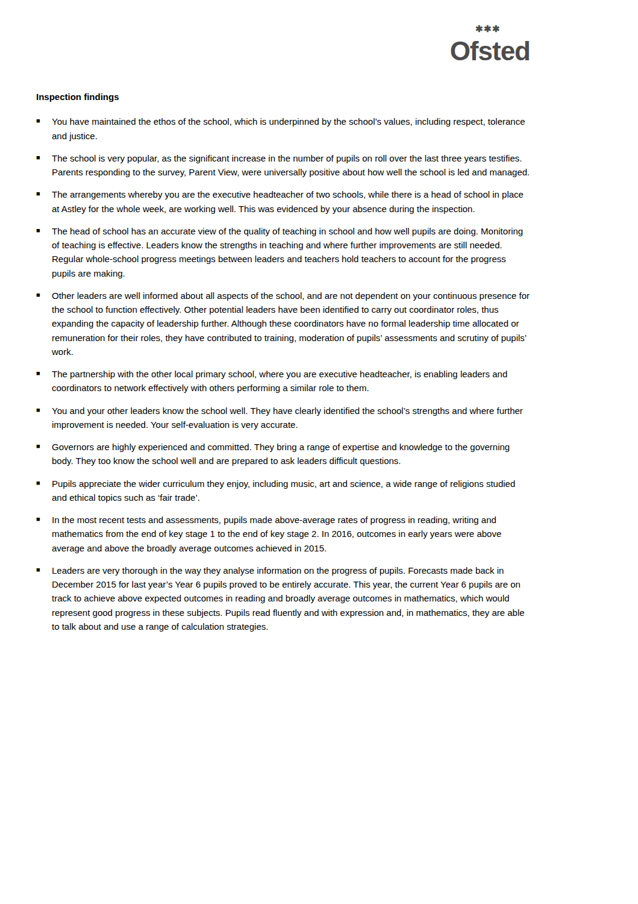✱✱✱Ofsted
Inspection findings
You have maintained the ethos of the school, which is underpinned by the school’s values, including respect, tolerance and justice.
The school is very popular, as the significant increase in the number of pupils on roll over the last three years testifies. Parents responding to the survey, Parent View, were universally positive about how well the school is led and managed.
The arrangements whereby you are the executive headteacher of two schools, while there is a head of school in place at Astley for the whole week, are working well. This was evidenced by your absence during the inspection.
The head of school has an accurate view of the quality of teaching in school and how well pupils are doing. Monitoring of teaching is effective. Leaders know the strengths in teaching and where further improvements are still needed. Regular whole-school progress meetings between leaders and teachers hold teachers to account for the progress pupils are making.
Other leaders are well informed about all aspects of the school, and are not dependent on your continuous presence for the school to function effectively. Other potential leaders have been identified to carry out coordinator roles, thus expanding the capacity of leadership further. Although these coordinators have no formal leadership time allocated or remuneration for their roles, they have contributed to training, moderation of pupils’ assessments and scrutiny of pupils’ work.
The partnership with the other local primary school, where you are executive headteacher, is enabling leaders and coordinators to network effectively with others performing a similar role to them.
You and your other leaders know the school well. They have clearly identified the school’s strengths and where further improvement is needed. Your self-evaluation is very accurate.
Governors are highly experienced and committed. They bring a range of expertise and knowledge to the governing body. They too know the school well and are prepared to ask leaders difficult questions.
Pupils appreciate the wider curriculum they enjoy, including music, art and science, a wide range of religions studied and ethical topics such as ‘fair trade’.
In the most recent tests and assessments, pupils made above-average rates of progress in reading, writing and mathematics from the end of key stage 1 to the end of key stage 2. In 2016, outcomes in early years were above average and above the broadly average outcomes achieved in 2015.
Leaders are very thorough in the way they analyse information on the progress of pupils. Forecasts made back in December 2015 for last year’s Year 6 pupils proved to be entirely accurate. This year, the current Year 6 pupils are on track to achieve above expected outcomes in reading and broadly average outcomes in mathematics, which would represent good progress in these subjects. Pupils read fluently and with expression and, in mathematics, they are able to talk about and use a range of calculation strategies.